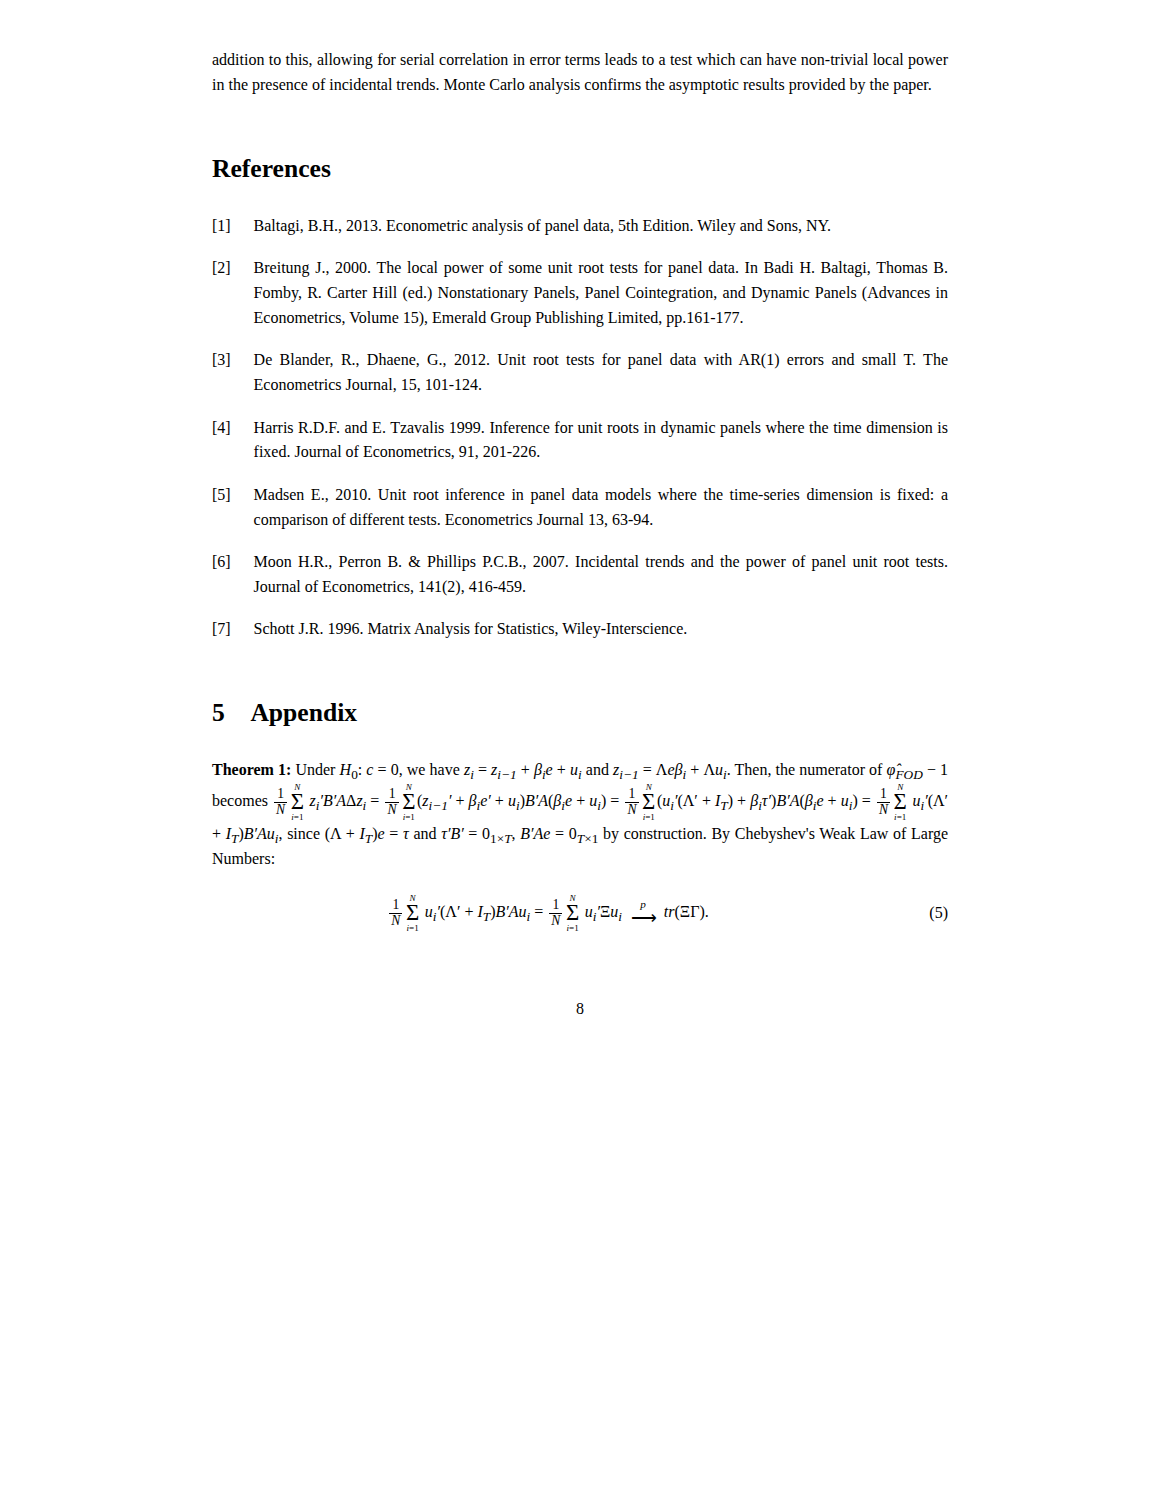addition to this, allowing for serial correlation in error terms leads to a test which can have non-trivial local power in the presence of incidental trends. Monte Carlo analysis confirms the asymptotic results provided by the paper.
References
Baltagi, B.H., 2013. Econometric analysis of panel data, 5th Edition. Wiley and Sons, NY.
Breitung J., 2000. The local power of some unit root tests for panel data. In Badi H. Baltagi, Thomas B. Fomby, R. Carter Hill (ed.) Nonstationary Panels, Panel Cointegration, and Dynamic Panels (Advances in Econometrics, Volume 15), Emerald Group Publishing Limited, pp.161-177.
De Blander, R., Dhaene, G., 2012. Unit root tests for panel data with AR(1) errors and small T. The Econometrics Journal, 15, 101-124.
Harris R.D.F. and E. Tzavalis 1999. Inference for unit roots in dynamic panels where the time dimension is fixed. Journal of Econometrics, 91, 201-226.
Madsen E., 2010. Unit root inference in panel data models where the time-series dimension is fixed: a comparison of different tests. Econometrics Journal 13, 63-94.
Moon H.R., Perron B. & Phillips P.C.B., 2007. Incidental trends and the power of panel unit root tests. Journal of Econometrics, 141(2), 416-459.
Schott J.R. 1996. Matrix Analysis for Statistics, Wiley-Interscience.
5 Appendix
Theorem 1: Under H0: c = 0, we have zi = zi−1 + βie + ui and zi−1 = Λeβi + Λui. Then, the numerator of φ̂FOD − 1 becomes 1 N NΣi=1 zi′B′AΔzi = 1 N NΣi=1(zi−1′ + βie′ + ui)B′A(βie + ui) = 1 N NΣi=1(ui′(Λ′ + IT) + βiτ′)B′A(βie + ui) = 1 N NΣi=1 ui′(Λ′ + IT)B′Aui, since (Λ + IT)e = τ and τ′B′ = 01×T, B′Ae = 0T×1 by construction. By Chebyshev's Weak Law of Large Numbers:
1 N NΣi=1 ui′(Λ′ + IT)B′Aui = 1 N NΣi=1 ui′Ξui p⟶ tr(ΞΓ).
(5)
8